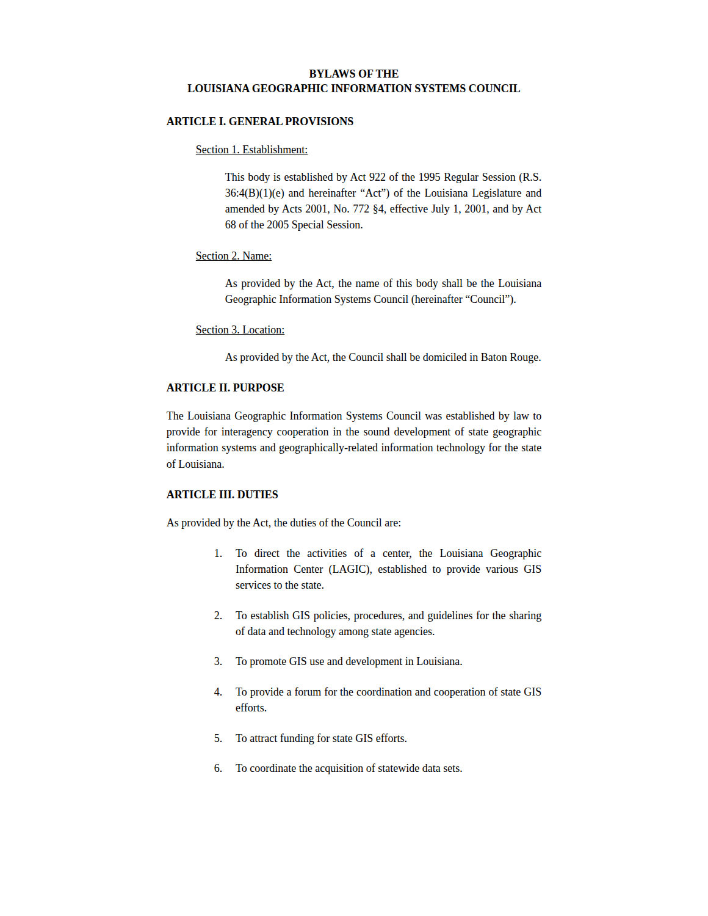Bylaws of the Louisiana Geographic Information Systems Council
Article I. General Provisions
Section 1. Establishment:
This body is established by Act 922 of the 1995 Regular Session (R.S. 36:4(B)(1)(e) and hereinafter “Act”) of the Louisiana Legislature and amended by Acts 2001, No. 772 §4, effective July 1, 2001, and by Act 68 of the 2005 Special Session.
Section 2. Name:
As provided by the Act, the name of this body shall be the Louisiana Geographic Information Systems Council (hereinafter “Council”).
Section 3. Location:
As provided by the Act, the Council shall be domiciled in Baton Rouge.
Article II. Purpose
The Louisiana Geographic Information Systems Council was established by law to provide for interagency cooperation in the sound development of state geographic information systems and geographically-related information technology for the state of Louisiana.
Article III. Duties
As provided by the Act, the duties of the Council are:
To direct the activities of a center, the Louisiana Geographic Information Center (LAGIC), established to provide various GIS services to the state.
To establish GIS policies, procedures, and guidelines for the sharing of data and technology among state agencies.
To promote GIS use and development in Louisiana.
To provide a forum for the coordination and cooperation of state GIS efforts.
To attract funding for state GIS efforts.
To coordinate the acquisition of statewide data sets.